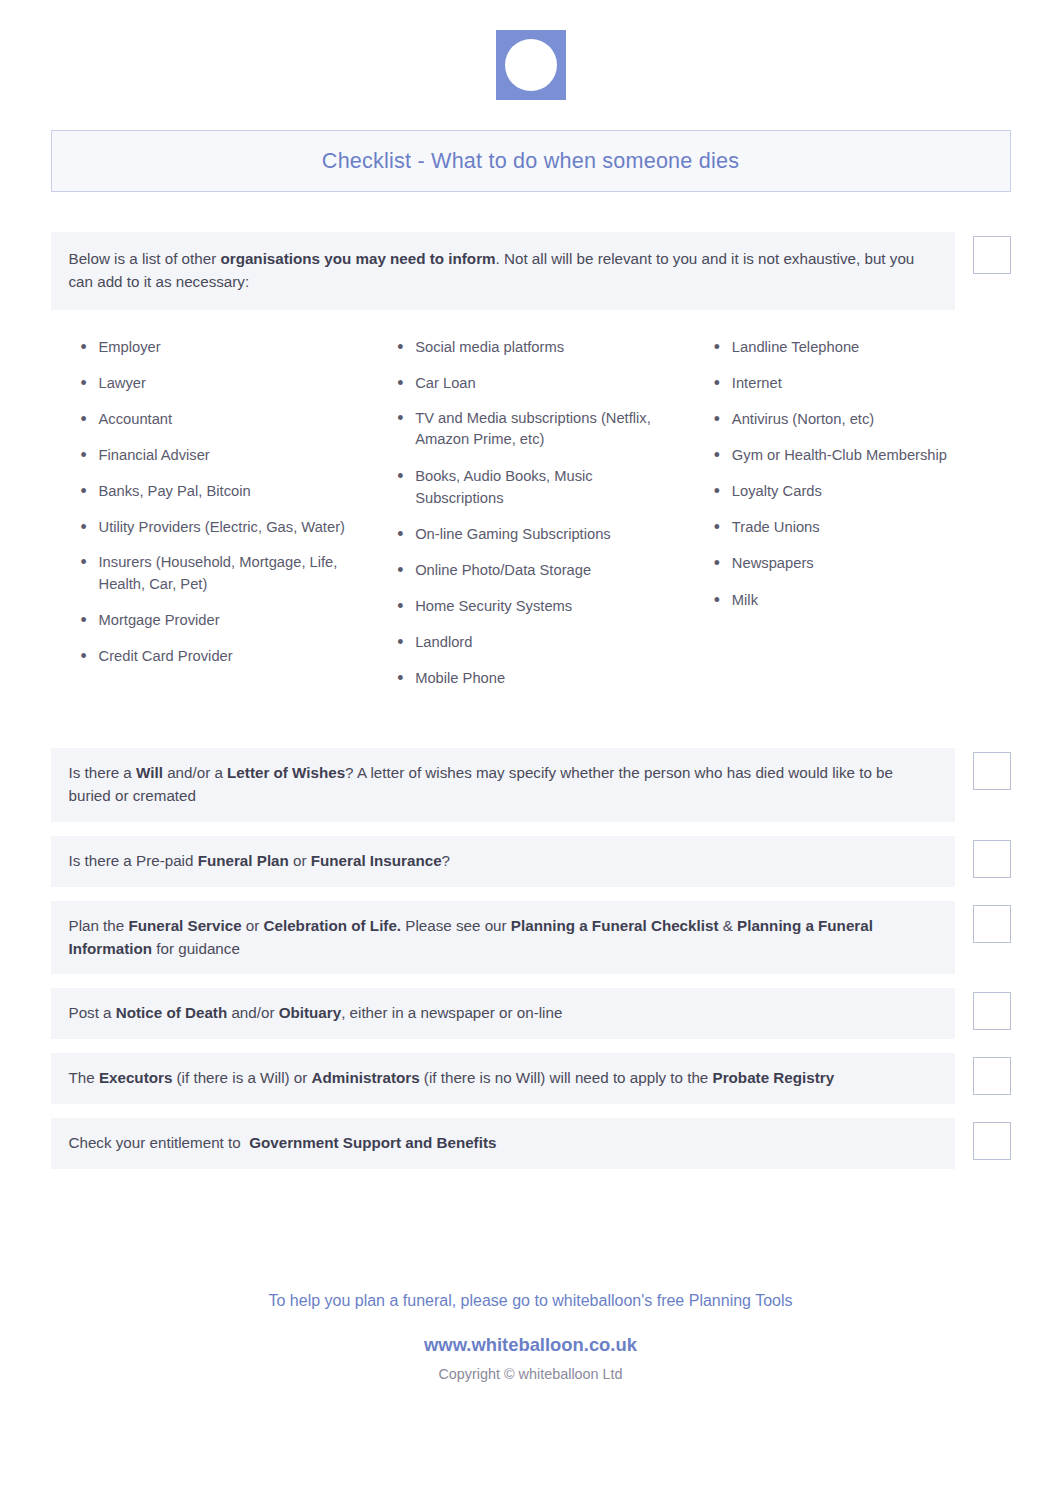Checklist - What to do when someone dies
Below is a list of other organisations you may need to inform. Not all will be relevant to you and it is not exhaustive, but you can add to it as necessary:
Employer
Lawyer
Accountant
Financial Adviser
Banks, Pay Pal, Bitcoin
Utility Providers (Electric, Gas, Water)
Insurers (Household, Mortgage, Life, Health, Car, Pet)
Mortgage Provider
Credit Card Provider
Social media platforms
Car Loan
TV and Media subscriptions (Netflix, Amazon Prime, etc)
Books, Audio Books, Music Subscriptions
On-line Gaming Subscriptions
Online Photo/Data Storage
Home Security Systems
Landlord
Mobile Phone
Landline Telephone
Internet
Antivirus (Norton, etc)
Gym or Health-Club Membership
Loyalty Cards
Trade Unions
Newspapers
Milk
Is there a Will and/or a Letter of Wishes? A letter of wishes may specify whether the person who has died would like to be buried or cremated
Is there a Pre-paid Funeral Plan or Funeral Insurance?
Plan the Funeral Service or Celebration of Life. Please see our Planning a Funeral Checklist & Planning a Funeral Information for guidance
Post a Notice of Death and/or Obituary, either in a newspaper or on-line
The Executors (if there is a Will) or Administrators (if there is no Will) will need to apply to the Probate Registry
Check your entitlement to Government Support and Benefits
To help you plan a funeral, please go to whiteballoon's free Planning Tools
www.whiteballoon.co.uk
Copyright © whiteballoon Ltd